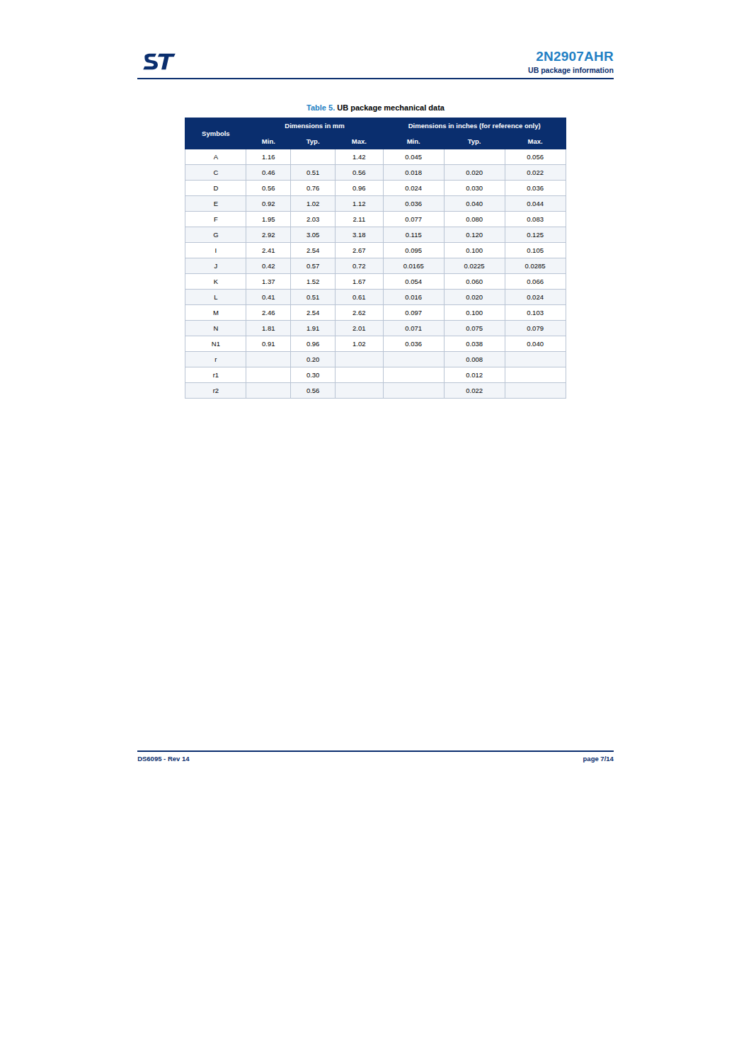2N2907AHR
UB package information
Table 5. UB package mechanical data
| Symbols | Dimensions in mm | Dimensions in inches (for reference only) |
| --- | --- | --- |
| Min. | Typ. | Max. | Min. | Typ. | Max. |
| A | 1.16 | | 1.42 | 0.045 | | 0.056 |
| C | 0.46 | 0.51 | 0.56 | 0.018 | 0.020 | 0.022 |
| D | 0.56 | 0.76 | 0.96 | 0.024 | 0.030 | 0.036 |
| E | 0.92 | 1.02 | 1.12 | 0.036 | 0.040 | 0.044 |
| F | 1.95 | 2.03 | 2.11 | 0.077 | 0.080 | 0.083 |
| G | 2.92 | 3.05 | 3.18 | 0.115 | 0.120 | 0.125 |
| I | 2.41 | 2.54 | 2.67 | 0.095 | 0.100 | 0.105 |
| J | 0.42 | 0.57 | 0.72 | 0.0165 | 0.0225 | 0.0285 |
| K | 1.37 | 1.52 | 1.67 | 0.054 | 0.060 | 0.066 |
| L | 0.41 | 0.51 | 0.61 | 0.016 | 0.020 | 0.024 |
| M | 2.46 | 2.54 | 2.62 | 0.097 | 0.100 | 0.103 |
| N | 1.81 | 1.91 | 2.01 | 0.071 | 0.075 | 0.079 |
| N1 | 0.91 | 0.96 | 1.02 | 0.036 | 0.038 | 0.040 |
| r | | 0.20 | | | 0.008 | |
| r1 | | 0.30 | | | 0.012 | |
| r2 | | 0.56 | | | 0.022 | |
DS6095 - Rev 14
page 7/14